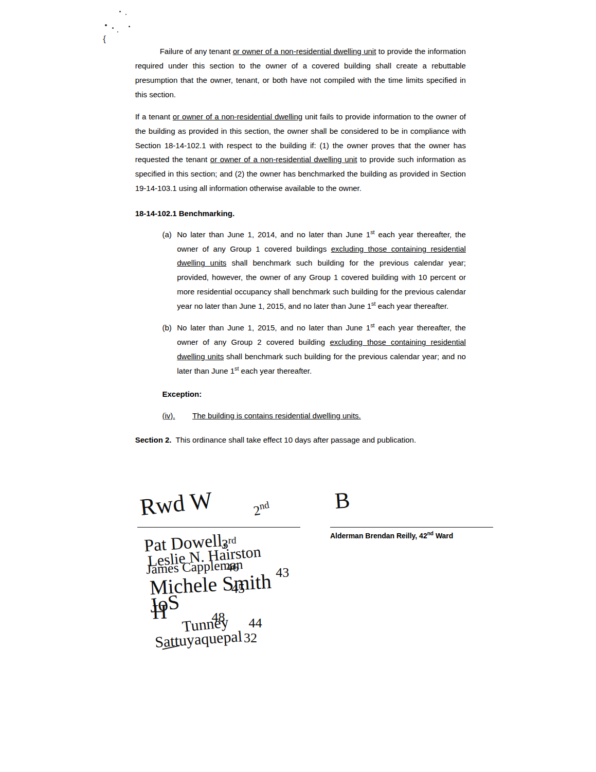{
Failure of any tenant or owner of a non-residential dwelling unit to provide the information required under this section to the owner of a covered building shall create a rebuttable presumption that the owner, tenant, or both have not compiled with the time limits specified in this section.
If a tenant or owner of a non-residential dwelling unit fails to provide information to the owner of the building as provided in this section, the owner shall be considered to be in compliance with Section 18-14-102.1 with respect to the building if: (1) the owner proves that the owner has requested the tenant or owner of a non-residential dwelling unit to provide such information as specified in this section; and (2) the owner has benchmarked the building as provided in Section 19-14-103.1 using all information otherwise available to the owner.
18-14-102.1 Benchmarking.
(a) No later than June 1, 2014, and no later than June 1st each year thereafter, the owner of any Group 1 covered buildings excluding those containing residential dwelling units shall benchmark such building for the previous calendar year; provided, however, the owner of any Group 1 covered building with 10 percent or more residential occupancy shall benchmark such building for the previous calendar year no later than June 1, 2015, and no later than June 1st each year thereafter.
(b) No later than June 1, 2015, and no later than June 1st each year thereafter, the owner of any Group 2 covered building excluding those containing residential dwelling units shall benchmark such building for the previous calendar year; and no later than June 1st each year thereafter.
Exception:
(iv). The building is contains residential dwelling units.
Section 2. This ordinance shall take effect 10 days after passage and publication.
Rwd W 2nd
B
Alderman Brendan Reilly, 42nd Ward
Pat Dowell, 3rd James Cappleman 46 45 JoS Tunney 44 — Leslie N. Hairston Michele Smith 43 H 48 Sattuyaquepal 32